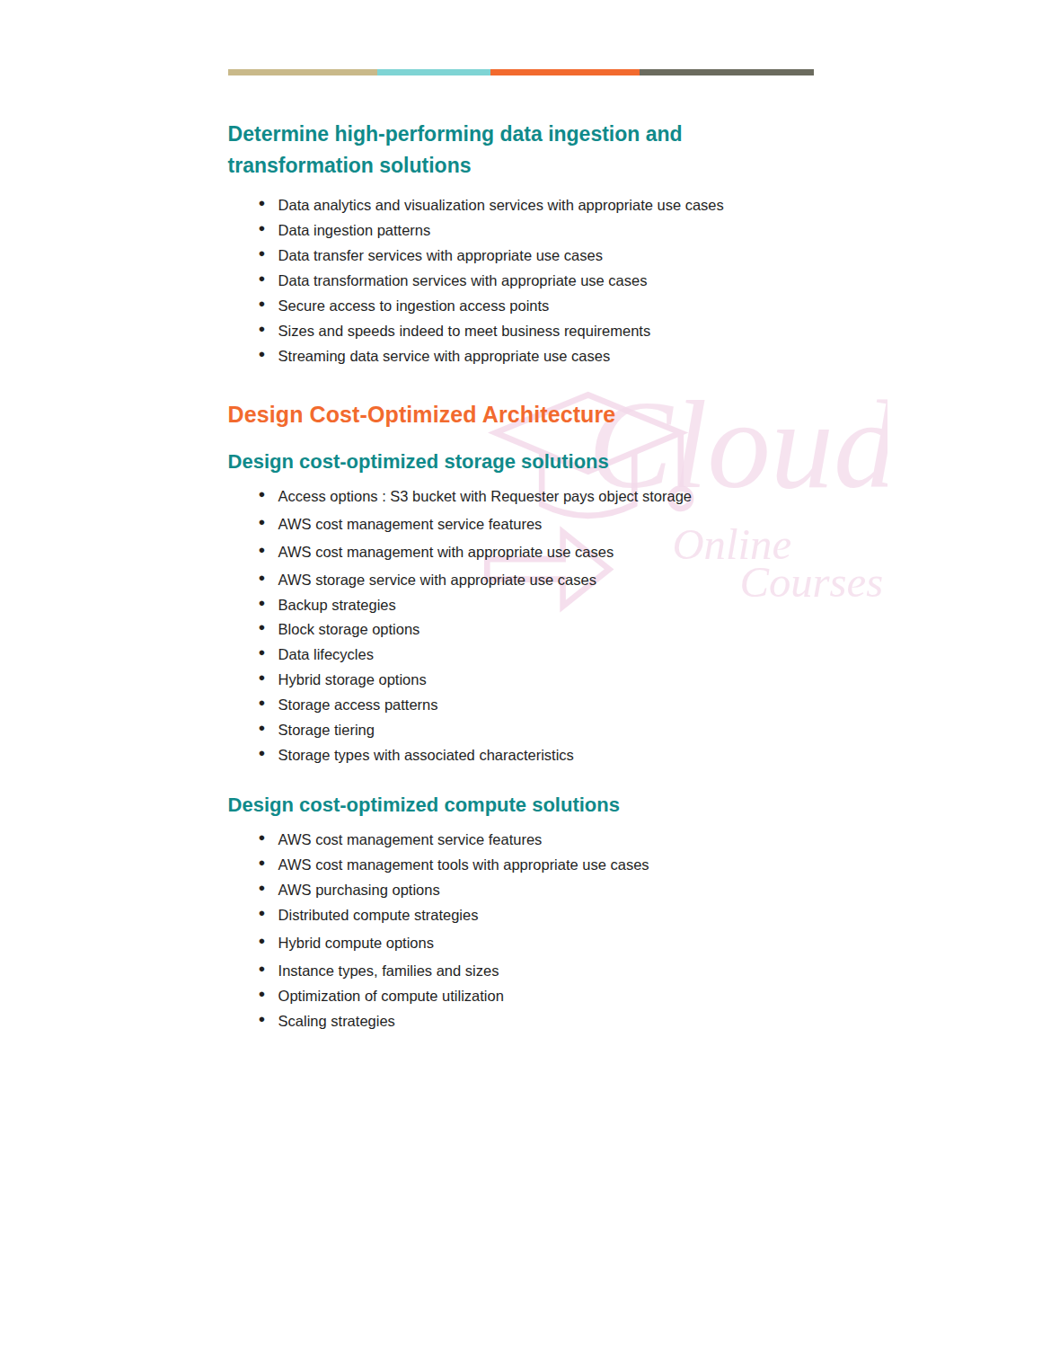Cloud Online Courses
Determine high-performing data ingestion and transformation solutions
Data analytics and visualization services with appropriate use cases
Data ingestion patterns
Data transfer services with appropriate use cases
Data transformation services with appropriate use cases
Secure access to ingestion access points
Sizes and speeds indeed to meet business requirements
Streaming data service with appropriate use cases
Design Cost-Optimized Architecture
Design cost-optimized storage solutions
Access options : S3 bucket with Requester pays object storage
AWS cost management service features
AWS cost management with appropriate use cases
AWS storage service with appropriate use cases
Backup strategies
Block storage options
Data lifecycles
Hybrid storage options
Storage access patterns
Storage tiering
Storage types with associated characteristics
Design cost-optimized compute solutions
AWS cost management service features
AWS cost management tools with appropriate use cases
AWS purchasing options
Distributed compute strategies
Hybrid compute options
Instance types, families and sizes
Optimization of compute utilization
Scaling strategies